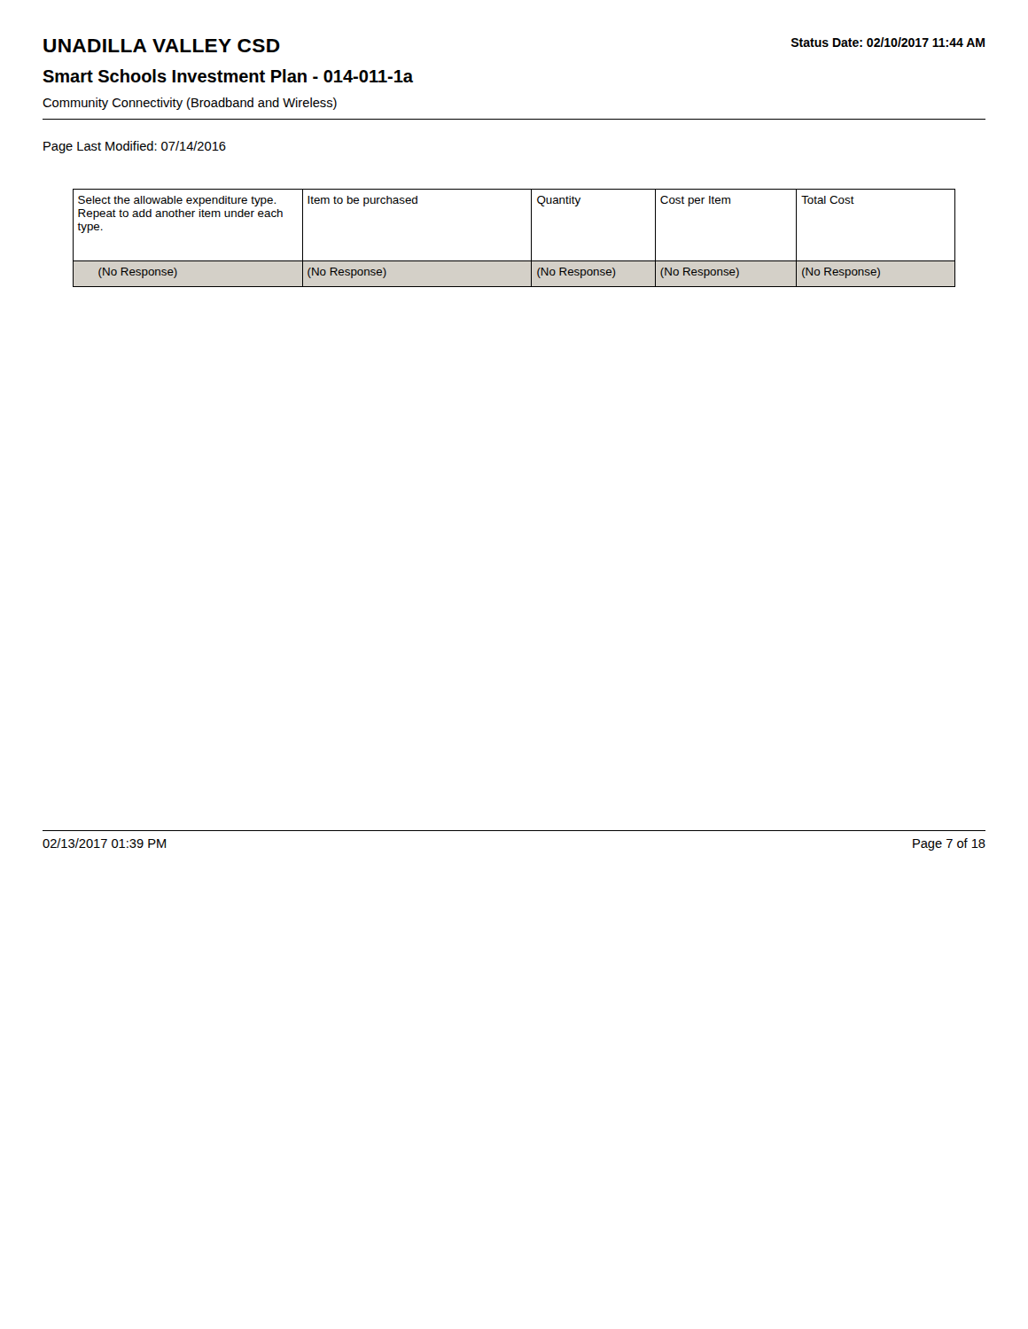UNADILLA VALLEY CSD
Status Date: 02/10/2017 11:44 AM
Smart Schools Investment Plan - 014-011-1a
Community Connectivity (Broadband and Wireless)
Page Last Modified: 07/14/2016
| Select the allowable expenditure type. Repeat to add another item under each type. | Item to be purchased | Quantity | Cost per Item | Total Cost |
| --- | --- | --- | --- | --- |
| (No Response) | (No Response) | (No Response) | (No Response) | (No Response) |
02/13/2017 01:39 PM
Page 7 of 18